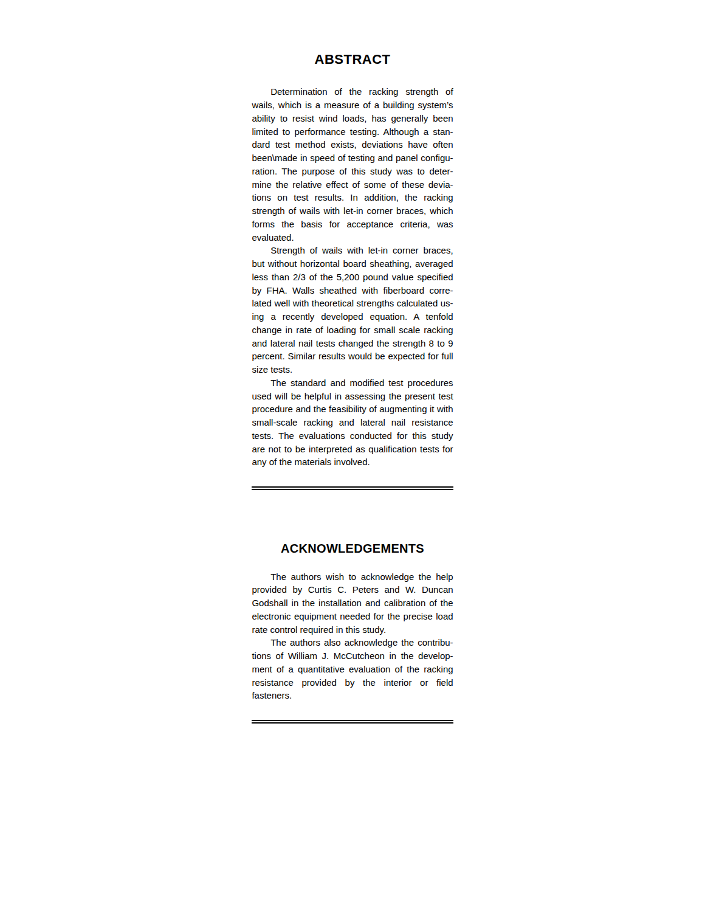ABSTRACT
Determination of the racking strength of wails, which is a measure of a building system’s ability to resist wind loads, has generally been limited to performance testing. Although a standard test method exists, deviations have often been\made in speed of testing and panel configuration. The purpose of this study was to determine the relative effect of some of these deviations on test results. In addition, the racking strength of wails with let-in corner braces, which forms the basis for acceptance criteria, was evaluated.
Strength of wails with let-in corner braces, but without horizontal board sheathing, averaged less than 2/3 of the 5,200 pound value specified by FHA. Walls sheathed with fiberboard correlated well with theoretical strengths calculated using a recently developed equation. A tenfold change in rate of loading for small scale racking and lateral nail tests changed the strength 8 to 9 percent. Similar results would be expected for full size tests.
The standard and modified test procedures used will be helpful in assessing the present test procedure and the feasibility of augmenting it with small-scale racking and lateral nail resistance tests. The evaluations conducted for this study are not to be inter­preted as qualification tests for any of the materials involved.
ACKNOWLEDGEMENTS
The authors wish to acknowledge the help provided by Curtis C. Peters and W. Duncan Godshall in the installation and calibration of the electronic equipment needed for the precise load rate control required in this study.
The authors also acknowledge the con­tributions of William J. McCutcheon in the development of a quantitative evaluation of the racking resistance provided by the interior or field fasteners.